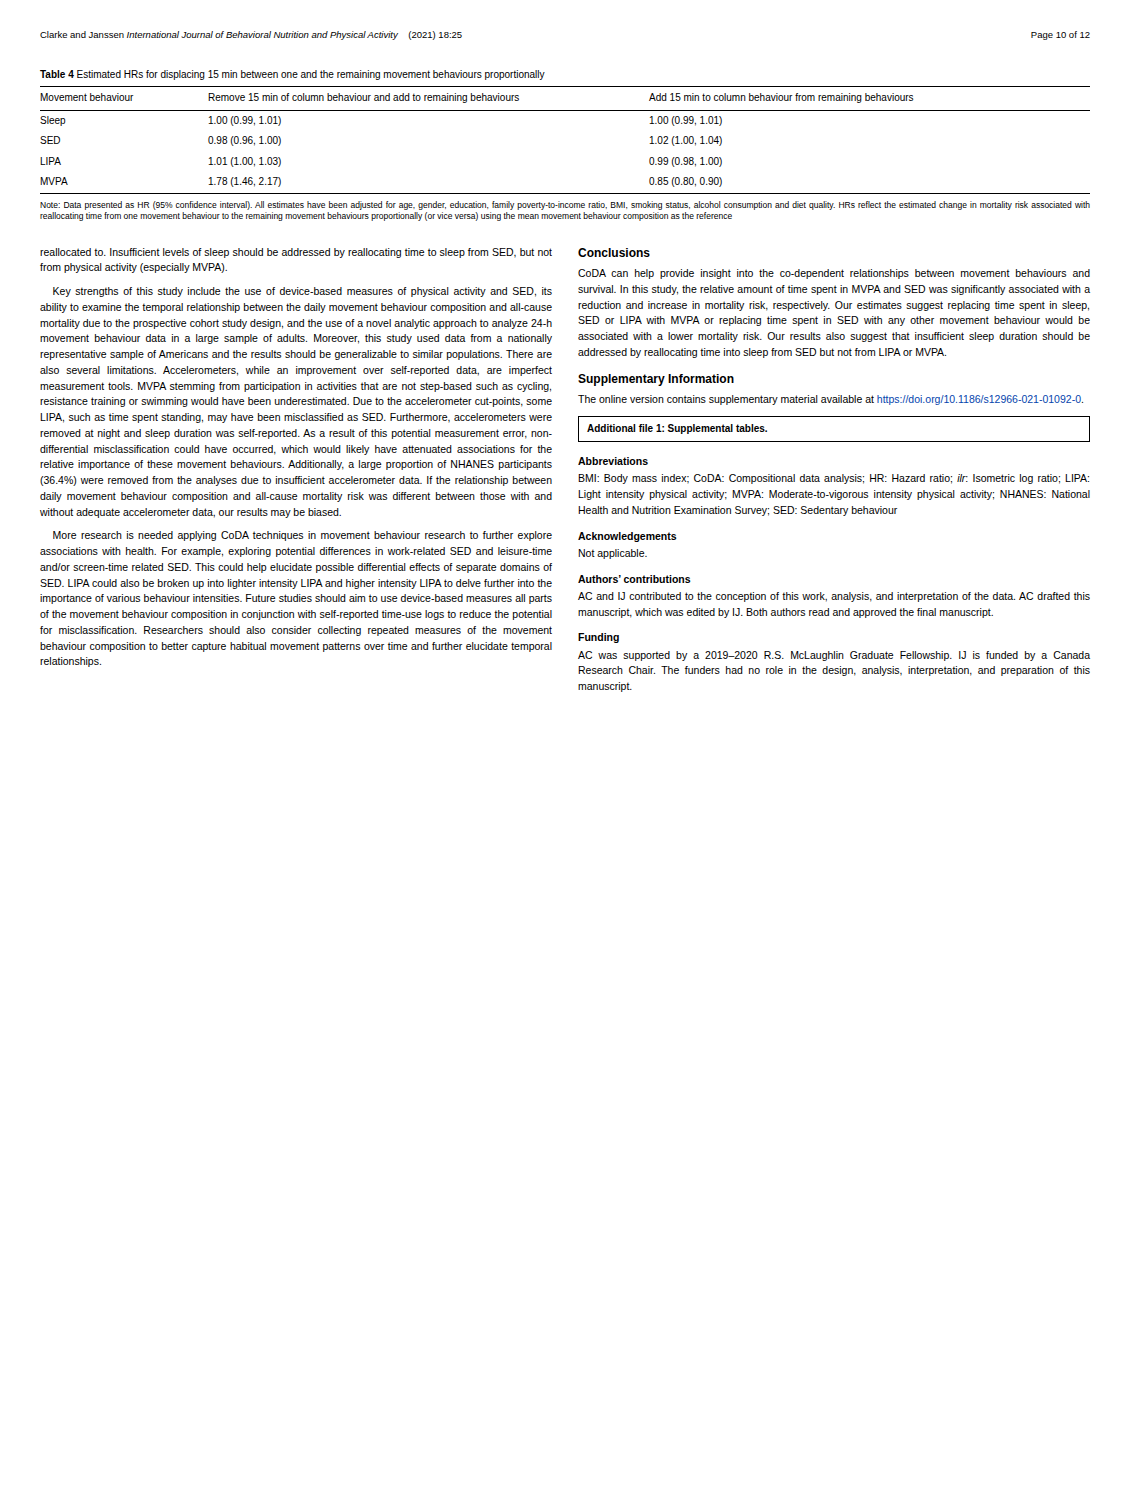Clarke and Janssen International Journal of Behavioral Nutrition and Physical Activity (2021) 18:25
Page 10 of 12
Table 4 Estimated HRs for displacing 15 min between one and the remaining movement behaviours proportionally
| Movement behaviour | Remove 15 min of column behaviour and add to remaining behaviours | Add 15 min to column behaviour from remaining behaviours |
| --- | --- | --- |
| Sleep | 1.00 (0.99, 1.01) | 1.00 (0.99, 1.01) |
| SED | 0.98 (0.96, 1.00) | 1.02 (1.00, 1.04) |
| LIPA | 1.01 (1.00, 1.03) | 0.99 (0.98, 1.00) |
| MVPA | 1.78 (1.46, 2.17) | 0.85 (0.80, 0.90) |
Note: Data presented as HR (95% confidence interval). All estimates have been adjusted for age, gender, education, family poverty-to-income ratio, BMI, smoking status, alcohol consumption and diet quality. HRs reflect the estimated change in mortality risk associated with reallocating time from one movement behaviour to the remaining movement behaviours proportionally (or vice versa) using the mean movement behaviour composition as the reference
reallocated to. Insufficient levels of sleep should be addressed by reallocating time to sleep from SED, but not from physical activity (especially MVPA).
Key strengths of this study include the use of device-based measures of physical activity and SED, its ability to examine the temporal relationship between the daily movement behaviour composition and all-cause mortality due to the prospective cohort study design, and the use of a novel analytic approach to analyze 24-h movement behaviour data in a large sample of adults. Moreover, this study used data from a nationally representative sample of Americans and the results should be generalizable to similar populations. There are also several limitations. Accelerometers, while an improvement over self-reported data, are imperfect measurement tools. MVPA stemming from participation in activities that are not step-based such as cycling, resistance training or swimming would have been underestimated. Due to the accelerometer cut-points, some LIPA, such as time spent standing, may have been misclassified as SED. Furthermore, accelerometers were removed at night and sleep duration was self-reported. As a result of this potential measurement error, non-differential misclassification could have occurred, which would likely have attenuated associations for the relative importance of these movement behaviours. Additionally, a large proportion of NHANES participants (36.4%) were removed from the analyses due to insufficient accelerometer data. If the relationship between daily movement behaviour composition and all-cause mortality risk was different between those with and without adequate accelerometer data, our results may be biased.
More research is needed applying CoDA techniques in movement behaviour research to further explore associations with health. For example, exploring potential differences in work-related SED and leisure-time and/or screen-time related SED. This could help elucidate possible differential effects of separate domains of SED. LIPA could also be broken up into lighter intensity LIPA and higher intensity LIPA to delve further into the importance of various behaviour intensities. Future studies should aim to use device-based measures all parts of the movement behaviour composition in conjunction with self-reported time-use logs to reduce the potential for misclassification. Researchers should also consider collecting repeated measures of the movement behaviour composition to better capture habitual movement patterns over time and further elucidate temporal relationships.
Conclusions
CoDA can help provide insight into the co-dependent relationships between movement behaviours and survival. In this study, the relative amount of time spent in MVPA and SED was significantly associated with a reduction and increase in mortality risk, respectively. Our estimates suggest replacing time spent in sleep, SED or LIPA with MVPA or replacing time spent in SED with any other movement behaviour would be associated with a lower mortality risk. Our results also suggest that insufficient sleep duration should be addressed by reallocating time into sleep from SED but not from LIPA or MVPA.
Supplementary Information
The online version contains supplementary material available at https://doi.org/10.1186/s12966-021-01092-0.
Additional file 1: Supplemental tables.
Abbreviations
BMI: Body mass index; CoDA: Compositional data analysis; HR: Hazard ratio; ilr: Isometric log ratio; LIPA: Light intensity physical activity; MVPA: Moderate-to-vigorous intensity physical activity; NHANES: National Health and Nutrition Examination Survey; SED: Sedentary behaviour
Acknowledgements
Not applicable.
Authors’ contributions
AC and IJ contributed to the conception of this work, analysis, and interpretation of the data. AC drafted this manuscript, which was edited by IJ. Both authors read and approved the final manuscript.
Funding
AC was supported by a 2019–2020 R.S. McLaughlin Graduate Fellowship. IJ is funded by a Canada Research Chair. The funders had no role in the design, analysis, interpretation, and preparation of this manuscript.